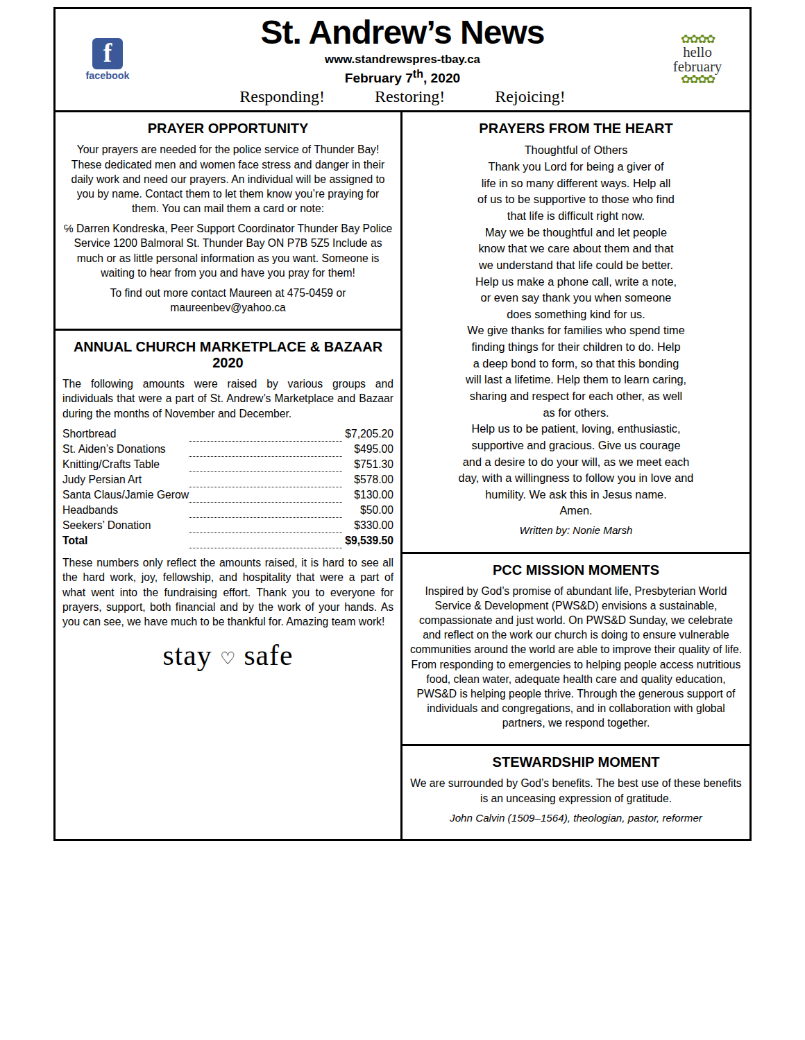f
facebook
St. Andrew’s News
www.standrewspres-tbay.ca
February 7th, 2020
Responding! Restoring! Rejoicing!
✿✿✿✿
hello
february
✿✿✿✿
Prayer Opportunity
Your prayers are needed for the police service of Thunder Bay! These dedicated men and women face stress and danger in their daily work and need our prayers. An individual will be assigned to you by name. Contact them to let them know you’re praying for them. You can mail them a card or note:
℅ Darren Kondreska, Peer Support Coordinator Thunder Bay Police Service 1200 Balmoral St. Thunder Bay ON P7B 5Z5 Include as much or as little personal information as you want. Someone is waiting to hear from you and have you pray for them!
To find out more contact Maureen at 475-0459 or maureenbev@yahoo.ca
Annual Church Marketplace & Bazaar 2020
The following amounts were raised by various groups and individuals that were a part of St. Andrew’s Marketplace and Bazaar during the months of November and December.
| Shortbread | | $7,205.20 |
| St. Aiden’s Donations | | $495.00 |
| Knitting/Crafts Table | | $751.30 |
| Judy Persian Art | | $578.00 |
| Santa Claus/Jamie Gerow | | $130.00 |
| Headbands | | $50.00 |
| Seekers’ Donation | | $330.00 |
| Total | | $9,539.50 |
These numbers only reflect the amounts raised, it is hard to see all the hard work, joy, fellowship, and hospitality that were a part of what went into the fundraising effort. Thank you to everyone for prayers, support, both financial and by the work of your hands. As you can see, we have much to be thankful for. Amazing team work!
stay ♡ safe
Prayers from the Heart
Thoughtful of Others
Thank you Lord for being a giver of
life in so many different ways. Help all
of us to be supportive to those who find
that life is difficult right now.
May we be thoughtful and let people
know that we care about them and that
we understand that life could be better.
Help us make a phone call, write a note,
or even say thank you when someone
does something kind for us.
We give thanks for families who spend time
finding things for their children to do. Help
a deep bond to form, so that this bonding
will last a lifetime. Help them to learn caring,
sharing and respect for each other, as well
as for others.
Help us to be patient, loving, enthusiastic,
supportive and gracious. Give us courage
and a desire to do your will, as we meet each
day, with a willingness to follow you in love and
humility. We ask this in Jesus name.
Amen.
Written by: Nonie Marsh
PCC Mission Moments
Inspired by God’s promise of abundant life, Presbyterian World Service & Development (PWS&D) envisions a sustainable, compassionate and just world. On PWS&D Sunday, we celebrate and reflect on the work our church is doing to ensure vulnerable communities around the world are able to improve their quality of life. From responding to emergencies to helping people access nutritious food, clean water, adequate health care and quality education, PWS&D is helping people thrive. Through the generous support of individuals and congregations, and in collaboration with global partners, we respond together.
Stewardship Moment
We are surrounded by God’s benefits. The best use of these benefits is an unceasing expression of gratitude.
John Calvin (1509–1564), theologian, pastor, reformer